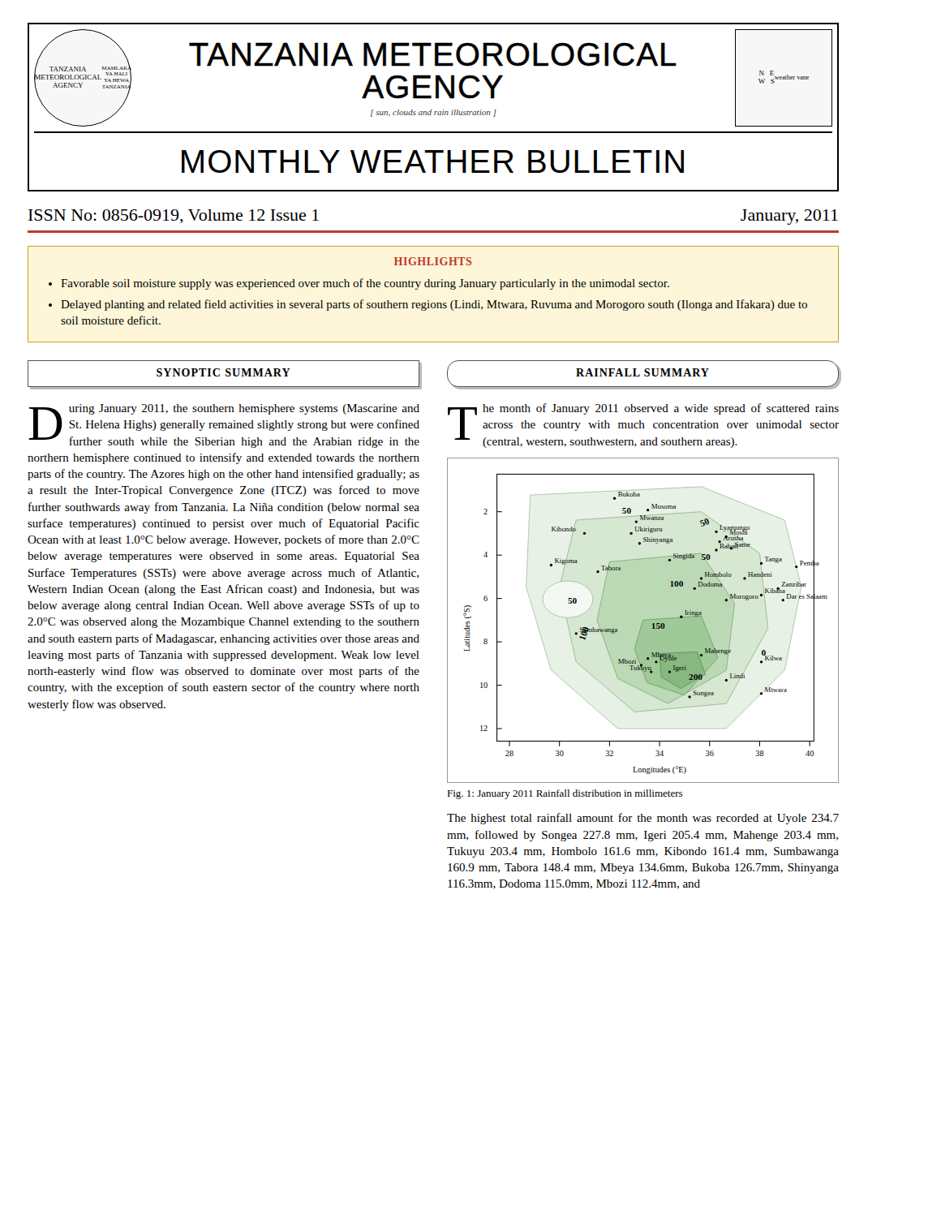TANZANIA
METEOROLOGICAL
AGENCY
MAMLAKA YA HALI YA HEWA TANZANIA
Tanzania Meteorological Agency
[ sun, clouds and rain illustration ]
N E
W S
weather vane
Monthly Weather Bulletin
ISSN No: 0856-0919, Volume 12 Issue 1
January, 2011
HIGHLIGHTS
Favorable soil moisture supply was experienced over much of the country during January particularly in the unimodal sector.
Delayed planting and related field activities in several parts of southern regions (Lindi, Mtwara, Ruvuma and Morogoro south (Ilonga and Ifakara) due to soil moisture deficit.
SYNOPTIC SUMMARY
During January 2011, the southern hemisphere systems (Mascarine and St. Helena Highs) generally remained slightly strong but were confined further south while the Siberian high and the Arabian ridge in the northern hemisphere continued to intensify and extended towards the northern parts of the country. The Azores high on the other hand intensified gradually; as a result the Inter-Tropical Convergence Zone (ITCZ) was forced to move further southwards away from Tanzania. La Niña condition (below normal sea surface temperatures) continued to persist over much of Equatorial Pacific Ocean with at least 1.0°C below average. However, pockets of more than 2.0°C below average temperatures were observed in some areas. Equatorial Sea Surface Temperatures (SSTs) were above average across much of Atlantic, Western Indian Ocean (along the East African coast) and Indonesia, but was below average along central Indian Ocean. Well above average SSTs of up to 2.0°C was observed along the Mozambique Channel extending to the southern and south eastern parts of Madagascar, enhancing activities over those areas and leaving most parts of Tanzania with suppressed development. Weak low level north-easterly wind flow was observed to dominate over most parts of the country, with the exception of south eastern sector of the country where north westerly flow was observed.
RAINFALL SUMMARY
The month of January 2011 observed a wide spread of scattered rains across the country with much concentration over unimodal sector (central, western, southwestern, and southern areas).
2 4 6 8 10 12 Latitudes (°S) 28 30 32 34 36 38 40 Longitudes (°E) 50 50 50 50 100 100 150 200 0 Bukoba Musoma Mwanza Ukiriguru Shinyanga Kibondo Lyamungo Moshi Arusha Babati Same Singida Kigoma Tabora Tanga Pemba Hombolo Handeni Dodoma Zanzibar Kibaha Dar es Salaam Morogoro Iringa Sumbawanga Mbeya Mbozi Uyole Tukuyu Igeri Mahenge Kilwa Lindi Songea Mtwara
Fig. 1: January 2011 Rainfall distribution in millimeters
The highest total rainfall amount for the month was recorded at Uyole 234.7 mm, followed by Songea 227.8 mm, Igeri 205.4 mm, Mahenge 203.4 mm, Tukuyu 203.4 mm, Hombolo 161.6 mm, Kibondo 161.4 mm, Sumbawanga 160.9 mm, Tabora 148.4 mm, Mbeya 134.6mm, Bukoba 126.7mm, Shinyanga 116.3mm, Dodoma 115.0mm, Mbozi 112.4mm, and